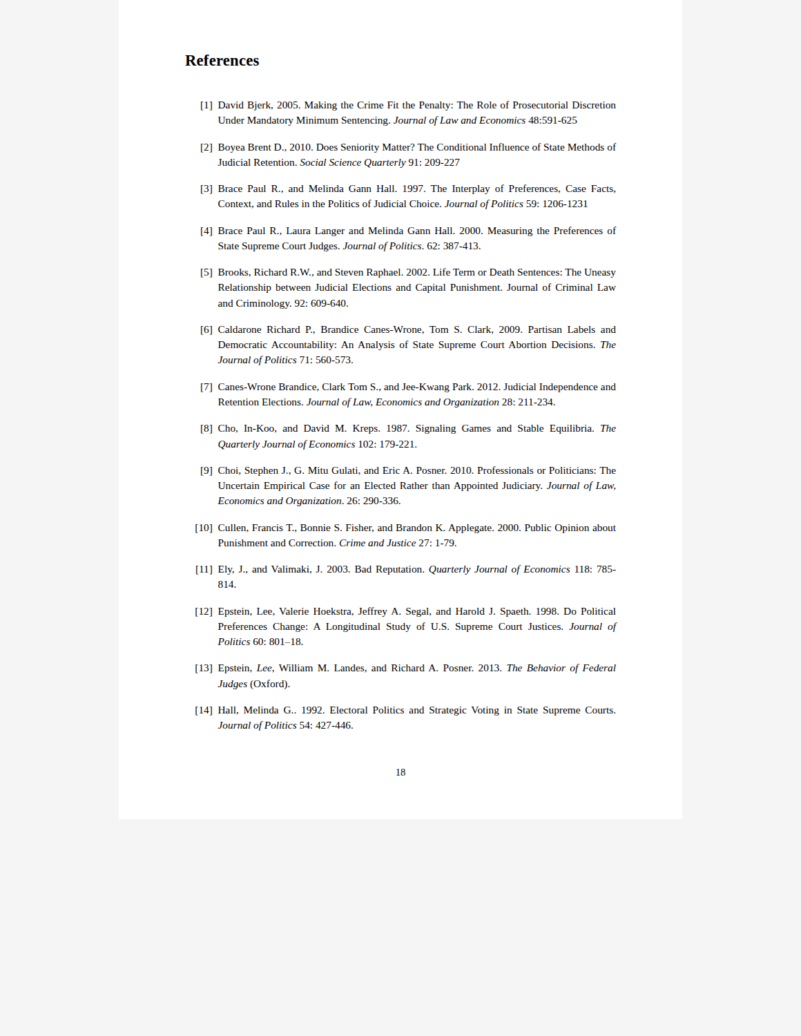References
[1] David Bjerk, 2005. Making the Crime Fit the Penalty: The Role of Prosecutorial Discretion Under Mandatory Minimum Sentencing. Journal of Law and Economics 48:591-625
[2] Boyea Brent D., 2010. Does Seniority Matter? The Conditional Influence of State Methods of Judicial Retention. Social Science Quarterly 91: 209-227
[3] Brace Paul R., and Melinda Gann Hall. 1997. The Interplay of Preferences, Case Facts, Context, and Rules in the Politics of Judicial Choice. Journal of Politics 59: 1206-1231
[4] Brace Paul R., Laura Langer and Melinda Gann Hall. 2000. Measuring the Preferences of State Supreme Court Judges. Journal of Politics. 62: 387-413.
[5] Brooks, Richard R.W., and Steven Raphael. 2002. Life Term or Death Sentences: The Uneasy Relationship between Judicial Elections and Capital Punishment. Journal of Criminal Law and Criminology. 92: 609-640.
[6] Caldarone Richard P., Brandice Canes-Wrone, Tom S. Clark, 2009. Partisan Labels and Democratic Accountability: An Analysis of State Supreme Court Abortion Decisions. The Journal of Politics 71: 560-573.
[7] Canes-Wrone Brandice, Clark Tom S., and Jee-Kwang Park. 2012. Judicial Independence and Retention Elections. Journal of Law, Economics and Organization 28: 211-234.
[8] Cho, In-Koo, and David M. Kreps. 1987. Signaling Games and Stable Equilibria. The Quarterly Journal of Economics 102: 179-221.
[9] Choi, Stephen J., G. Mitu Gulati, and Eric A. Posner. 2010. Professionals or Politicians: The Uncertain Empirical Case for an Elected Rather than Appointed Judiciary. Journal of Law, Economics and Organization. 26: 290-336.
[10] Cullen, Francis T., Bonnie S. Fisher, and Brandon K. Applegate. 2000. Public Opinion about Punishment and Correction. Crime and Justice 27: 1-79.
[11] Ely, J., and Valimaki, J. 2003. Bad Reputation. Quarterly Journal of Economics 118: 785-814.
[12] Epstein, Lee, Valerie Hoekstra, Jeffrey A. Segal, and Harold J. Spaeth. 1998. Do Political Preferences Change: A Longitudinal Study of U.S. Supreme Court Justices. Journal of Politics 60: 801–18.
[13] Epstein, Lee, William M. Landes, and Richard A. Posner. 2013. The Behavior of Federal Judges (Oxford).
[14] Hall, Melinda G.. 1992. Electoral Politics and Strategic Voting in State Supreme Courts. Journal of Politics 54: 427-446.
18